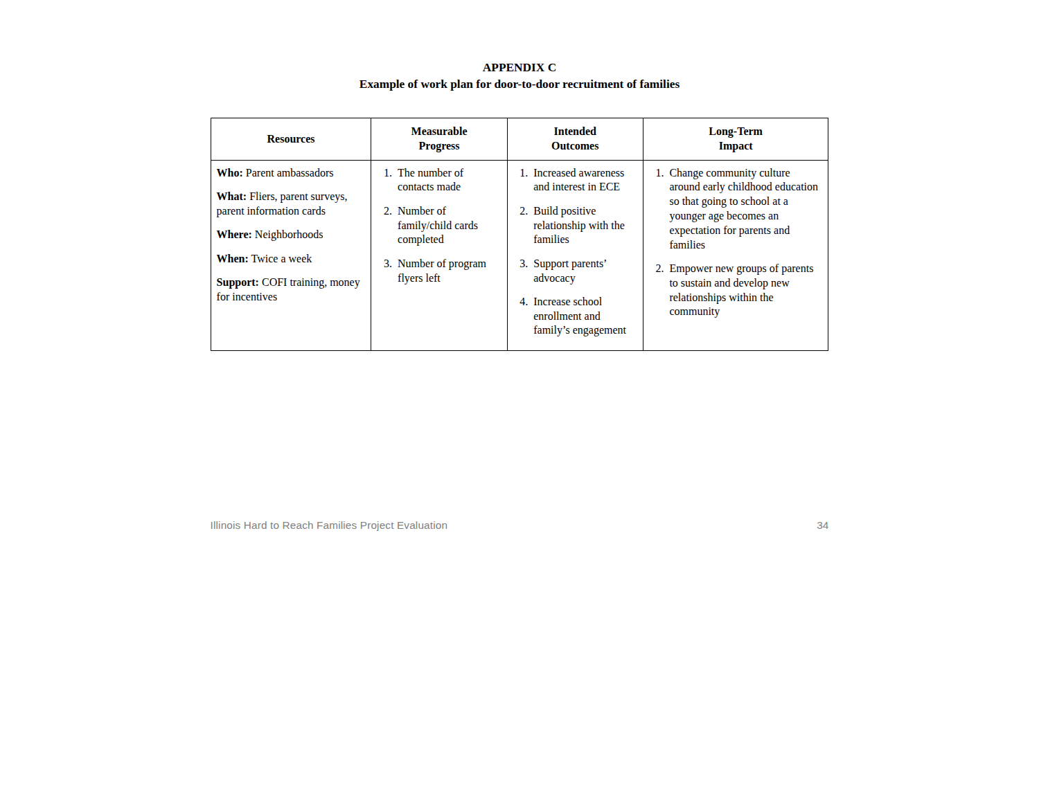APPENDIX C
Example of work plan for door-to-door recruitment of families
| Resources | Measurable Progress | Intended Outcomes | Long-Term Impact |
| --- | --- | --- | --- |
| Who: Parent ambassadors What: Fliers, parent surveys, parent information cards Where: Neighborhoods When: Twice a week Support: COFI training, money for incentives | The number of contacts made Number of family/child cards completed Number of program flyers left | Increased awareness and interest in ECE Build positive relationship with the families Support parents’ advocacy Increase school enrollment and family’s engagement | Change community culture around early childhood education so that going to school at a younger age becomes an expectation for parents and families Empower new groups of parents to sustain and develop new relationships within the community |
Illinois Hard to Reach Families Project Evaluation 34